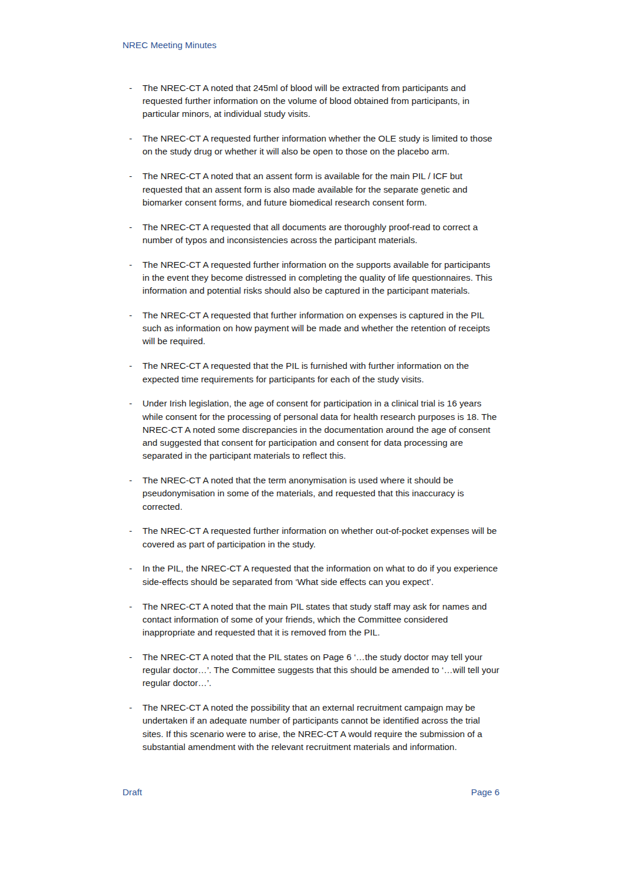NREC Meeting Minutes
The NREC-CT A noted that 245ml of blood will be extracted from participants and requested further information on the volume of blood obtained from participants, in particular minors, at individual study visits.
The NREC-CT A requested further information whether the OLE study is limited to those on the study drug or whether it will also be open to those on the placebo arm.
The NREC-CT A noted that an assent form is available for the main PIL / ICF but requested that an assent form is also made available for the separate genetic and biomarker consent forms, and future biomedical research consent form.
The NREC-CT A requested that all documents are thoroughly proof-read to correct a number of typos and inconsistencies across the participant materials.
The NREC-CT A requested further information on the supports available for participants in the event they become distressed in completing the quality of life questionnaires. This information and potential risks should also be captured in the participant materials.
The NREC-CT A requested that further information on expenses is captured in the PIL such as information on how payment will be made and whether the retention of receipts will be required.
The NREC-CT A requested that the PIL is furnished with further information on the expected time requirements for participants for each of the study visits.
Under Irish legislation, the age of consent for participation in a clinical trial is 16 years while consent for the processing of personal data for health research purposes is 18. The NREC-CT A noted some discrepancies in the documentation around the age of consent and suggested that consent for participation and consent for data processing are separated in the participant materials to reflect this.
The NREC-CT A noted that the term anonymisation is used where it should be pseudonymisation in some of the materials, and requested that this inaccuracy is corrected.
The NREC-CT A requested further information on whether out-of-pocket expenses will be covered as part of participation in the study.
In the PIL, the NREC-CT A requested that the information on what to do if you experience side-effects should be separated from ‘What side effects can you expect’.
The NREC-CT A noted that the main PIL states that study staff may ask for names and contact information of some of your friends, which the Committee considered inappropriate and requested that it is removed from the PIL.
The NREC-CT A noted that the PIL states on Page 6 ‘…the study doctor may tell your regular doctor…’. The Committee suggests that this should be amended to ‘…will tell your regular doctor…’.
The NREC-CT A noted the possibility that an external recruitment campaign may be undertaken if an adequate number of participants cannot be identified across the trial sites. If this scenario were to arise, the NREC-CT A would require the submission of a substantial amendment with the relevant recruitment materials and information.
Draft
Page 6